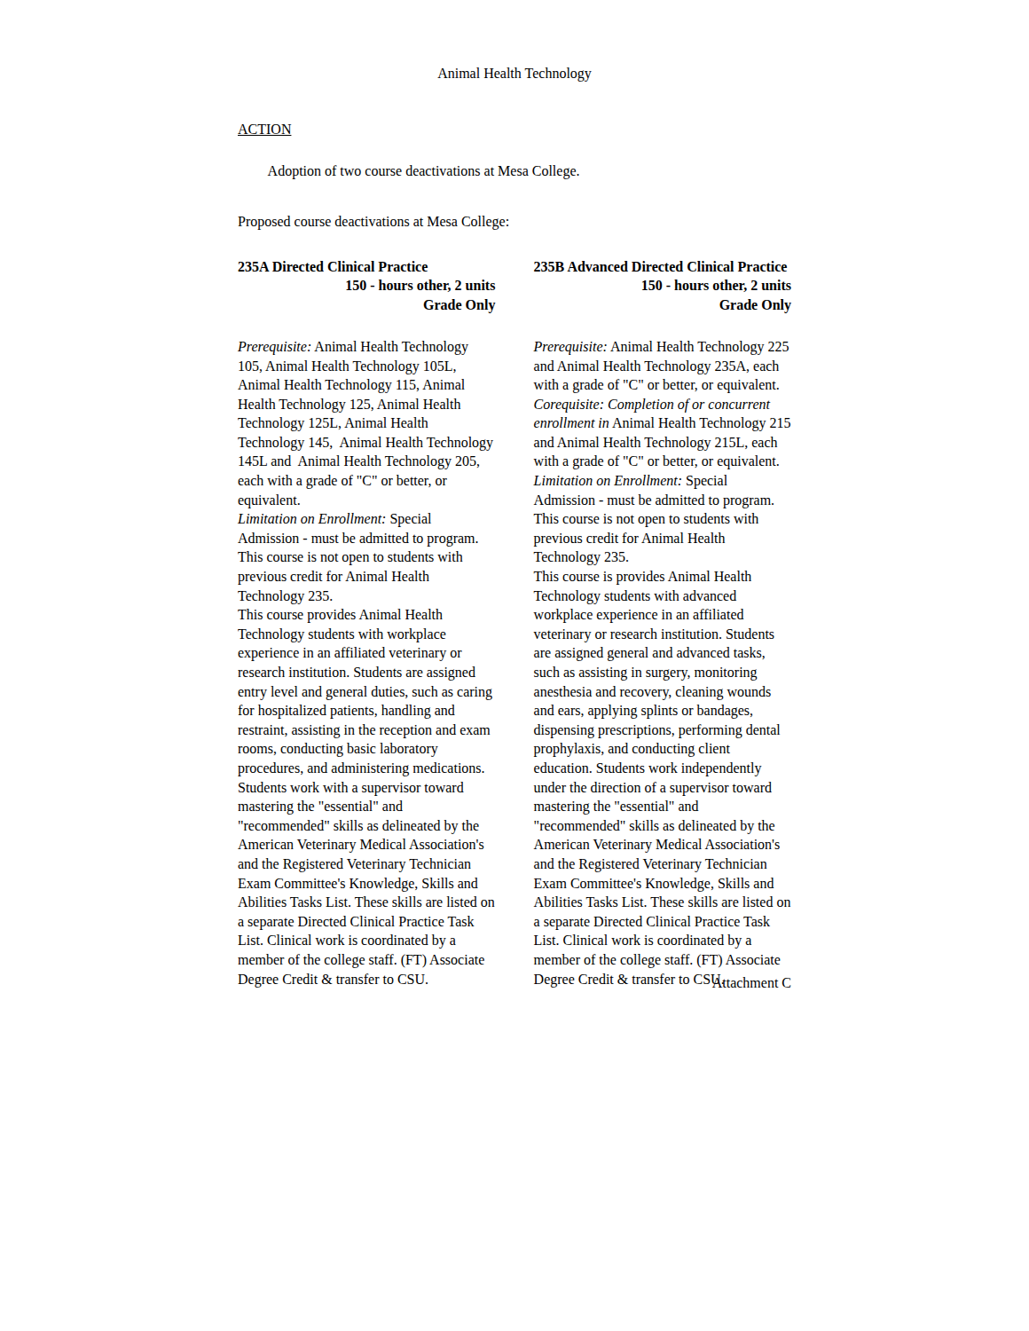Animal Health Technology
ACTION
Adoption of two course deactivations at Mesa College.
Proposed course deactivations at Mesa College:
235A Directed Clinical Practice
150 - hours other, 2 units
Grade Only
Prerequisite: Animal Health Technology 105, Animal Health Technology 105L,
Animal Health Technology 115, Animal Health Technology 125, Animal Health Technology 125L, Animal Health Technology 145, Animal Health Technology 145L and Animal Health Technology 205, each with a grade of "C" or better, or equivalent.
Limitation on Enrollment: Special Admission - must be admitted to program. This course is not open to students with previous credit for Animal Health Technology 235.
This course provides Animal Health Technology students with workplace experience in an affiliated veterinary or research institution. Students are assigned entry level and general duties, such as caring for hospitalized patients, handling and restraint, assisting in the reception and exam rooms, conducting basic laboratory procedures, and administering medications. Students work with a supervisor toward mastering the "essential" and "recommended" skills as delineated by the American Veterinary Medical Association's and the Registered Veterinary Technician Exam Committee's Knowledge, Skills and Abilities Tasks List. These skills are listed on a separate Directed Clinical Practice Task List. Clinical work is coordinated by a member of the college staff. (FT) Associate Degree Credit & transfer to CSU.
235B Advanced Directed Clinical Practice
150 - hours other, 2 units
Grade Only
Prerequisite: Animal Health Technology 225 and Animal Health Technology 235A, each with a grade of "C" or better, or equivalent.
Corequisite: Completion of or concurrent enrollment in Animal Health Technology 215 and Animal Health Technology 215L, each with a grade of "C" or better, or equivalent.
Limitation on Enrollment: Special Admission - must be admitted to program. This course is not open to students with previous credit for Animal Health Technology 235.
This course is provides Animal Health Technology students with advanced workplace experience in an affiliated veterinary or research institution. Students are assigned general and advanced tasks, such as assisting in surgery, monitoring anesthesia and recovery, cleaning wounds and ears, applying splints or bandages, dispensing prescriptions, performing dental prophylaxis, and conducting client education. Students work independently under the direction of a supervisor toward mastering the "essential" and "recommended" skills as delineated by the American Veterinary Medical Association's and the Registered Veterinary Technician Exam Committee's Knowledge, Skills and Abilities Tasks List. These skills are listed on a separate Directed Clinical Practice Task List. Clinical work is coordinated by a member of the college staff. (FT) Associate Degree Credit & transfer to CSU.
Attachment C